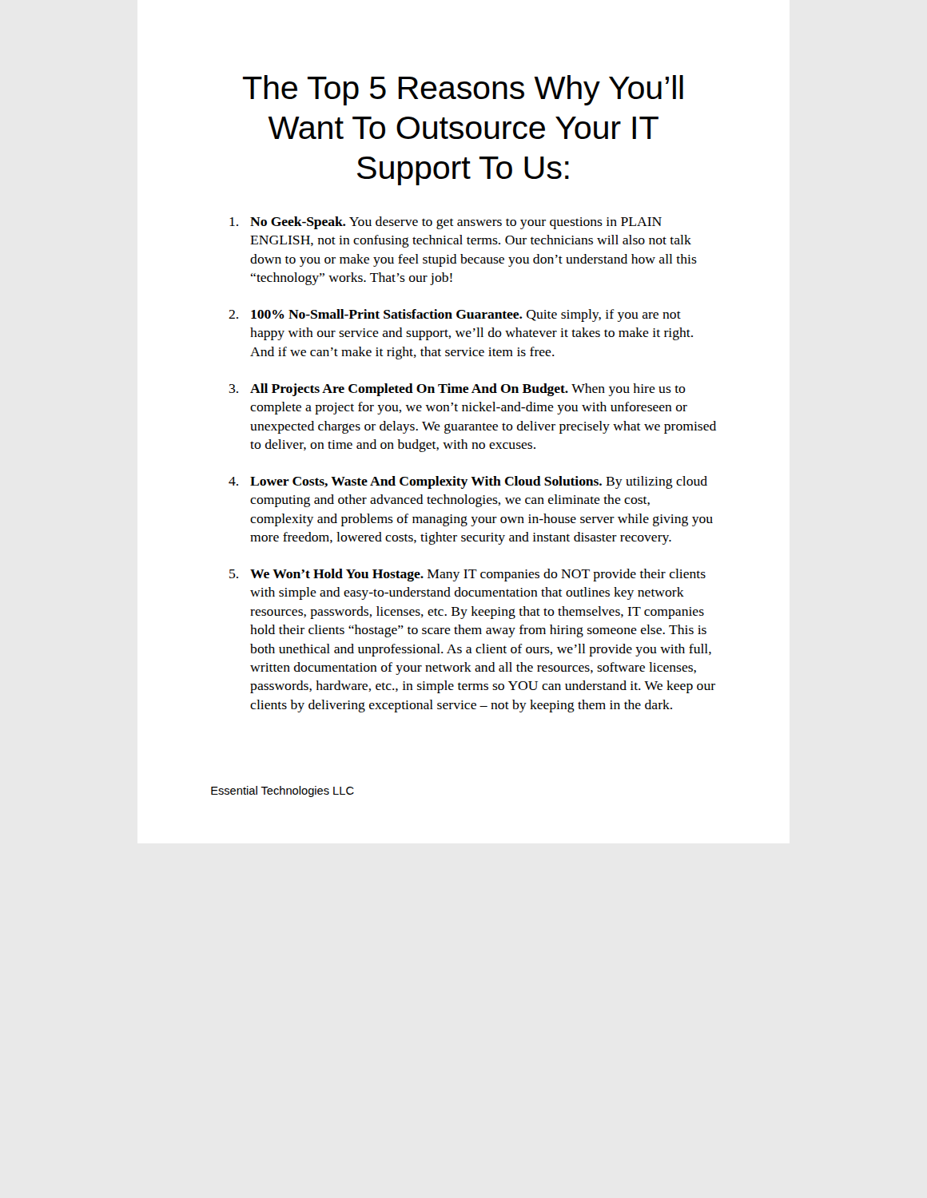The Top 5 Reasons Why You’ll Want To Outsource Your IT Support To Us:
No Geek-Speak. You deserve to get answers to your questions in PLAIN ENGLISH, not in confusing technical terms. Our technicians will also not talk down to you or make you feel stupid because you don’t understand how all this “technology” works. That’s our job!
100% No-Small-Print Satisfaction Guarantee. Quite simply, if you are not happy with our service and support, we’ll do whatever it takes to make it right. And if we can’t make it right, that service item is free.
All Projects Are Completed On Time And On Budget. When you hire us to complete a project for you, we won’t nickel-and-dime you with unforeseen or unexpected charges or delays. We guarantee to deliver precisely what we promised to deliver, on time and on budget, with no excuses.
Lower Costs, Waste And Complexity With Cloud Solutions. By utilizing cloud computing and other advanced technologies, we can eliminate the cost, complexity and problems of managing your own in-house server while giving you more freedom, lowered costs, tighter security and instant disaster recovery.
We Won’t Hold You Hostage. Many IT companies do NOT provide their clients with simple and easy-to-understand documentation that outlines key network resources, passwords, licenses, etc. By keeping that to themselves, IT companies hold their clients “hostage” to scare them away from hiring someone else. This is both unethical and unprofessional. As a client of ours, we’ll provide you with full, written documentation of your network and all the resources, software licenses, passwords, hardware, etc., in simple terms so YOU can understand it. We keep our clients by delivering exceptional service – not by keeping them in the dark.
Essential Technologies LLC